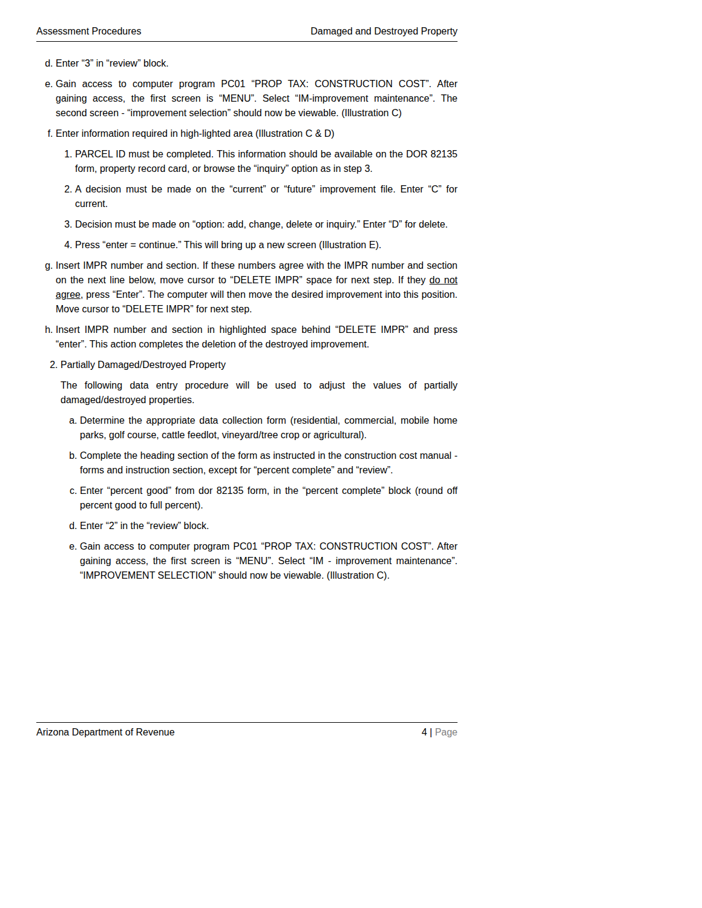Assessment Procedures
Damaged and Destroyed Property
Enter “3” in “review” block.
Gain access to computer program PC01 “PROP TAX: CONSTRUCTION COST”. After gaining access, the first screen is “MENU”. Select “IM-improvement maintenance”. The second screen - “improvement selection” should now be viewable. (Illustration C)
Enter information required in high-lighted area (Illustration C & D)
PARCEL ID must be completed. This information should be available on the DOR 82135 form, property record card, or browse the “inquiry” option as in step 3.
A decision must be made on the “current” or “future” improvement file. Enter “C” for current.
Decision must be made on “option: add, change, delete or inquiry.” Enter “D” for delete.
Press “enter = continue.” This will bring up a new screen (Illustration E).
Insert IMPR number and section. If these numbers agree with the IMPR number and section on the next line below, move cursor to “DELETE IMPR” space for next step. If they do not agree, press “Enter”. The computer will then move the desired improvement into this position. Move cursor to “DELETE IMPR” for next step.
Insert IMPR number and section in highlighted space behind “DELETE IMPR” and press “enter”. This action completes the deletion of the destroyed improvement.
Partially Damaged/Destroyed Property
The following data entry procedure will be used to adjust the values of partially damaged/destroyed properties.
Determine the appropriate data collection form (residential, commercial, mobile home parks, golf course, cattle feedlot, vineyard/tree crop or agricultural).
Complete the heading section of the form as instructed in the construction cost manual - forms and instruction section, except for “percent complete” and “review”.
Enter “percent good” from dor 82135 form, in the “percent complete” block (round off percent good to full percent).
Enter “2” in the “review” block.
Gain access to computer program PC01 “PROP TAX: CONSTRUCTION COST”. After gaining access, the first screen is “MENU”. Select “IM - improvement maintenance”. “IMPROVEMENT SELECTION” should now be viewable. (Illustration C).
Arizona Department of Revenue
4 | Page